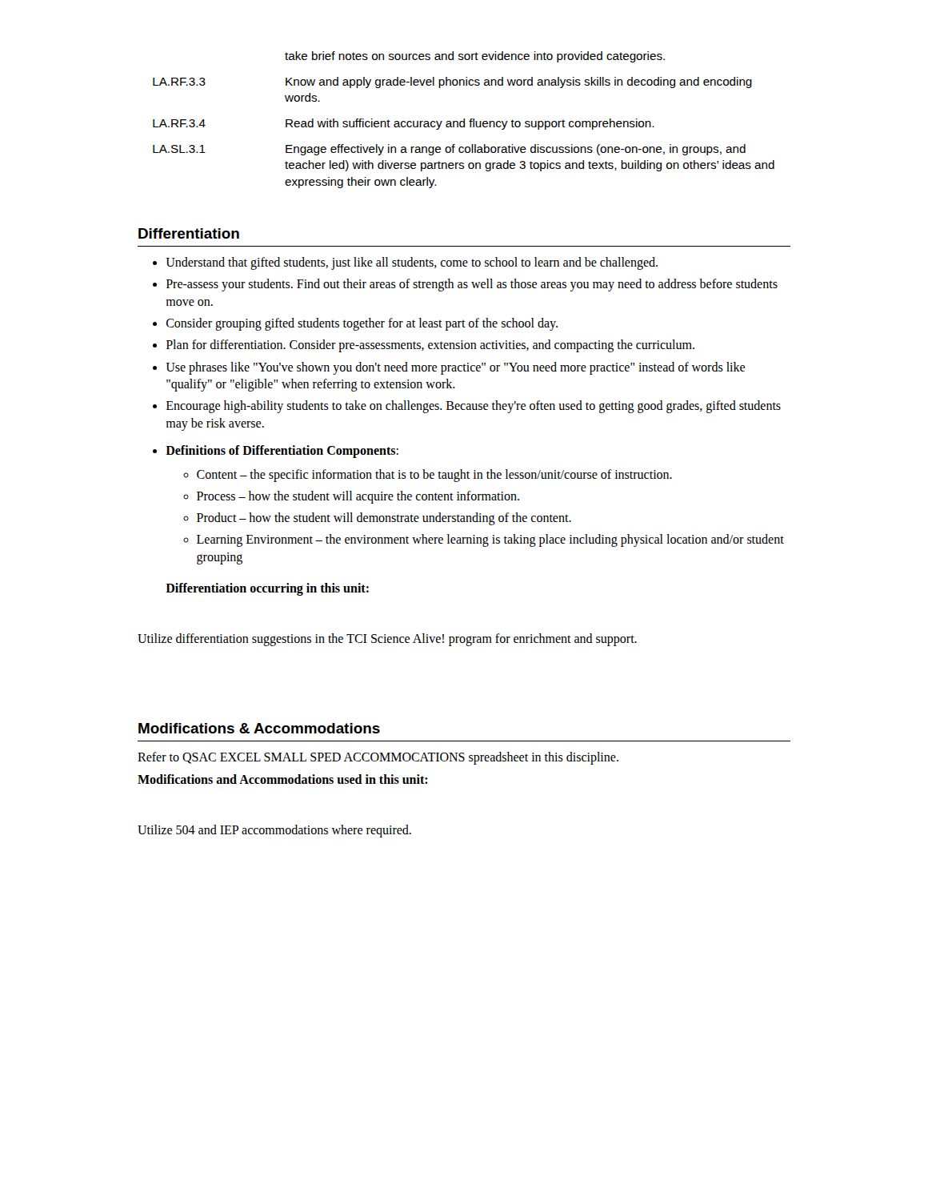| | take brief notes on sources and sort evidence into provided categories. |
| LA.RF.3.3 | Know and apply grade-level phonics and word analysis skills in decoding and encoding words. |
| LA.RF.3.4 | Read with sufficient accuracy and fluency to support comprehension. |
| LA.SL.3.1 | Engage effectively in a range of collaborative discussions (one-on-one, in groups, and teacher led) with diverse partners on grade 3 topics and texts, building on others’ ideas and expressing their own clearly. |
Differentiation
Understand that gifted students, just like all students, come to school to learn and be challenged.
Pre-assess your students. Find out their areas of strength as well as those areas you may need to address before students move on.
Consider grouping gifted students together for at least part of the school day.
Plan for differentiation. Consider pre-assessments, extension activities, and compacting the curriculum.
Use phrases like "You've shown you don't need more practice" or "You need more practice" instead of words like "qualify" or "eligible" when referring to extension work.
Encourage high-ability students to take on challenges. Because they're often used to getting good grades, gifted students may be risk averse.
Definitions of Differentiation Components:
Content – the specific information that is to be taught in the lesson/unit/course of instruction.
Process – how the student will acquire the content information.
Product – how the student will demonstrate understanding of the content.
Learning Environment – the environment where learning is taking place including physical location and/or student grouping
Differentiation occurring in this unit:
Utilize differentiation suggestions in the TCI Science Alive! program for enrichment and support.
Modifications & Accommodations
Refer to QSAC EXCEL SMALL SPED ACCOMMOCATIONS spreadsheet in this discipline.
Modifications and Accommodations used in this unit:
Utilize 504 and IEP accommodations where required.